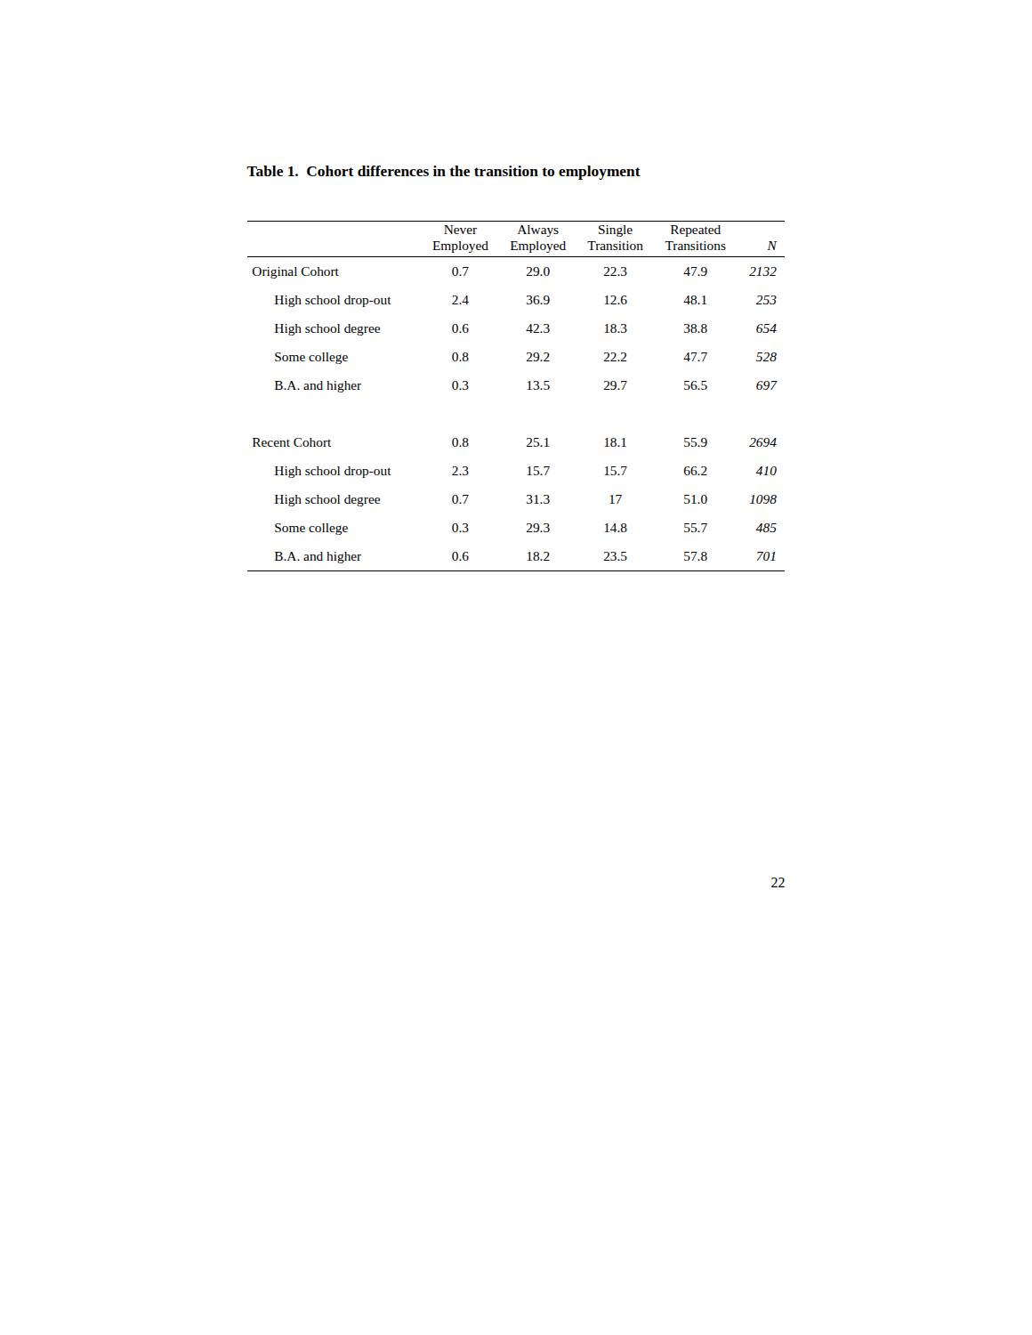Table 1. Cohort differences in the transition to employment
| | Never Employed | Always Employed | Single Transition | Repeated Transitions | N |
| --- | --- | --- | --- | --- | --- |
| Original Cohort | 0.7 | 29.0 | 22.3 | 47.9 | 2132 |
| High school drop-out | 2.4 | 36.9 | 12.6 | 48.1 | 253 |
| High school degree | 0.6 | 42.3 | 18.3 | 38.8 | 654 |
| Some college | 0.8 | 29.2 | 22.2 | 47.7 | 528 |
| B.A. and higher | 0.3 | 13.5 | 29.7 | 56.5 | 697 |
| Recent Cohort | 0.8 | 25.1 | 18.1 | 55.9 | 2694 |
| High school drop-out | 2.3 | 15.7 | 15.7 | 66.2 | 410 |
| High school degree | 0.7 | 31.3 | 17 | 51.0 | 1098 |
| Some college | 0.3 | 29.3 | 14.8 | 55.7 | 485 |
| B.A. and higher | 0.6 | 18.2 | 23.5 | 57.8 | 701 |
22